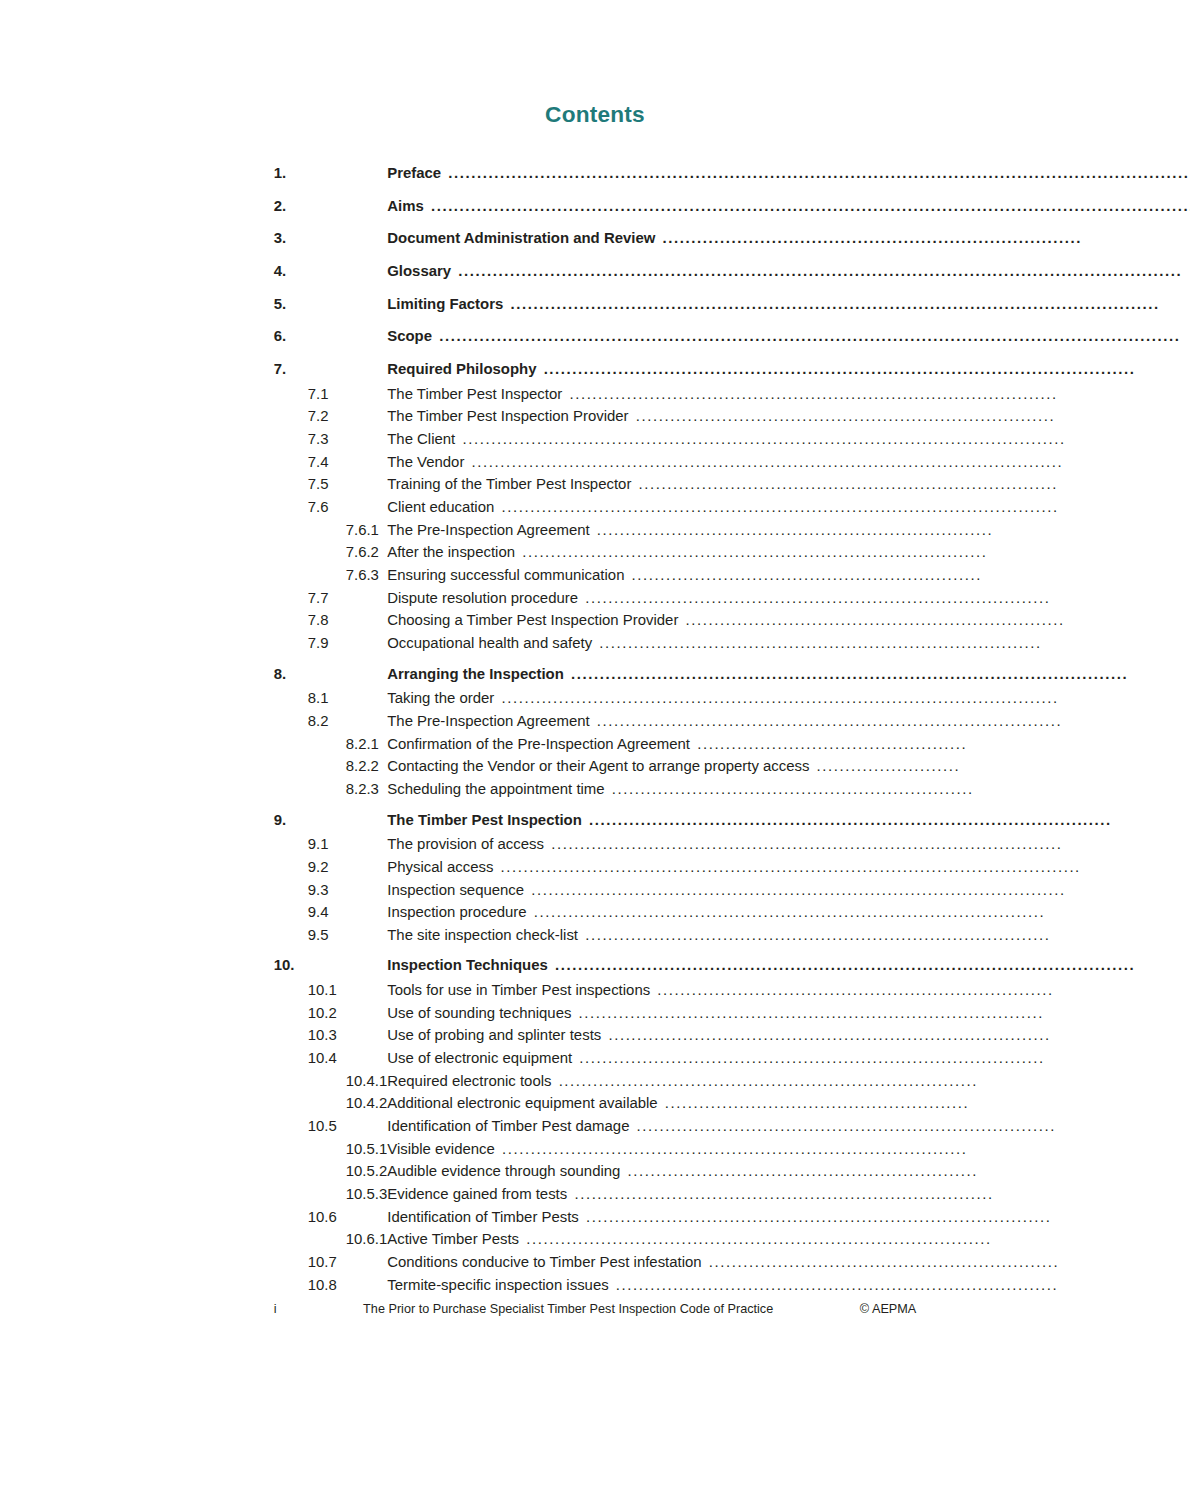Contents
| 1. | Preface ................................................................................................................................. | 5 |
| 2. | Aims ..................................................................................................................................... | 6 |
| 3. | Document Administration and Review ......................................................................... | 6 |
| 4. | Glossary .............................................................................................................................. | 7 |
| 5. | Limiting Factors ................................................................................................................. | 11 |
| 6. | Scope ................................................................................................................................. | 12 |
| 7. | Required Philosophy ....................................................................................................... | 13 |
| 7.1 | The Timber Pest Inspector ..................................................................................... | 13 |
| 7.2 | The Timber Pest Inspection Provider ......................................................................... | 13 |
| 7.3 | The Client ......................................................................................................... | 13 |
| 7.4 | The Vendor ....................................................................................................... | 14 |
| 7.5 | Training of the Timber Pest Inspector ......................................................................... | 14 |
| 7.6 | Client education ................................................................................................. | 14 |
| 7.6.1 | The Pre-Inspection Agreement ..................................................................... | 14 |
| 7.6.2 | After the inspection ................................................................................. | 14 |
| 7.6.3 | Ensuring successful communication ............................................................. | 15 |
| 7.7 | Dispute resolution procedure ................................................................................. | 15 |
| 7.8 | Choosing a Timber Pest Inspection Provider .................................................................. | 15 |
| 7.9 | Occupational health and safety ............................................................................. | 15 |
| 8. | Arranging the Inspection ................................................................................................. | 16 |
| 8.1 | Taking the order ................................................................................................. | 16 |
| 8.2 | The Pre-Inspection Agreement ................................................................................. | 16 |
| 8.2.1 | Confirmation of the Pre-Inspection Agreement ............................................... | 16 |
| 8.2.2 | Contacting the Vendor or their Agent to arrange property access ......................... | 16 |
| 8.2.3 | Scheduling the appointment time ............................................................... | 16 |
| 9. | The Timber Pest Inspection ........................................................................................... | 17 |
| 9.1 | The provision of access ......................................................................................... | 17 |
| 9.2 | Physical access ..................................................................................................... | 17 |
| 9.3 | Inspection sequence ............................................................................................. | 17 |
| 9.4 | Inspection procedure ......................................................................................... | 17 |
| 9.5 | The site inspection check-list ................................................................................. | 18 |
| 10. | Inspection Techniques ..................................................................................................... | 19 |
| 10.1 | Tools for use in Timber Pest inspections ..................................................................... | 19 |
| 10.2 | Use of sounding techniques ................................................................................. | 19 |
| 10.3 | Use of probing and splinter tests ............................................................................. | 19 |
| 10.4 | Use of electronic equipment ................................................................................. | 20 |
| 10.4.1 | Required electronic tools ......................................................................... | 20 |
| 10.4.2 | Additional electronic equipment available ..................................................... | 20 |
| 10.5 | Identification of Timber Pest damage ......................................................................... | 21 |
| 10.5.1 | Visible evidence ................................................................................. | 21 |
| 10.5.2 | Audible evidence through sounding ............................................................. | 21 |
| 10.5.3 | Evidence gained from tests ......................................................................... | 21 |
| 10.6 | Identification of Timber Pests ................................................................................. | 22 |
| 10.6.1 | Active Timber Pests ................................................................................. | 22 |
| 10.7 | Conditions conducive to Timber Pest infestation ............................................................. | 23 |
| 10.8 | Termite-specific inspection issues ............................................................................. | 23 |
i © AEPMA
The Prior to Purchase Specialist Timber Pest Inspection Code of Practice